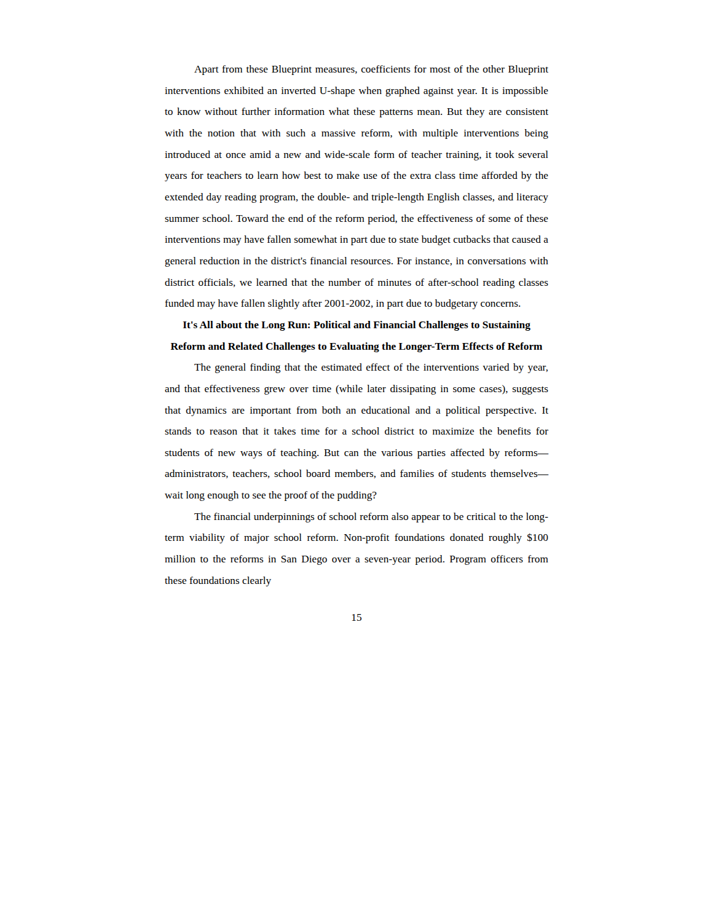Apart from these Blueprint measures, coefficients for most of the other Blueprint interventions exhibited an inverted U-shape when graphed against year. It is impossible to know without further information what these patterns mean. But they are consistent with the notion that with such a massive reform, with multiple interventions being introduced at once amid a new and wide-scale form of teacher training, it took several years for teachers to learn how best to make use of the extra class time afforded by the extended day reading program, the double- and triple-length English classes, and literacy summer school. Toward the end of the reform period, the effectiveness of some of these interventions may have fallen somewhat in part due to state budget cutbacks that caused a general reduction in the district's financial resources. For instance, in conversations with district officials, we learned that the number of minutes of after-school reading classes funded may have fallen slightly after 2001-2002, in part due to budgetary concerns.
It's All about the Long Run: Political and Financial Challenges to Sustaining Reform and Related Challenges to Evaluating the Longer-Term Effects of Reform
The general finding that the estimated effect of the interventions varied by year, and that effectiveness grew over time (while later dissipating in some cases), suggests that dynamics are important from both an educational and a political perspective. It stands to reason that it takes time for a school district to maximize the benefits for students of new ways of teaching. But can the various parties affected by reforms—administrators, teachers, school board members, and families of students themselves—wait long enough to see the proof of the pudding?
The financial underpinnings of school reform also appear to be critical to the long-term viability of major school reform. Non-profit foundations donated roughly $100 million to the reforms in San Diego over a seven-year period. Program officers from these foundations clearly
15